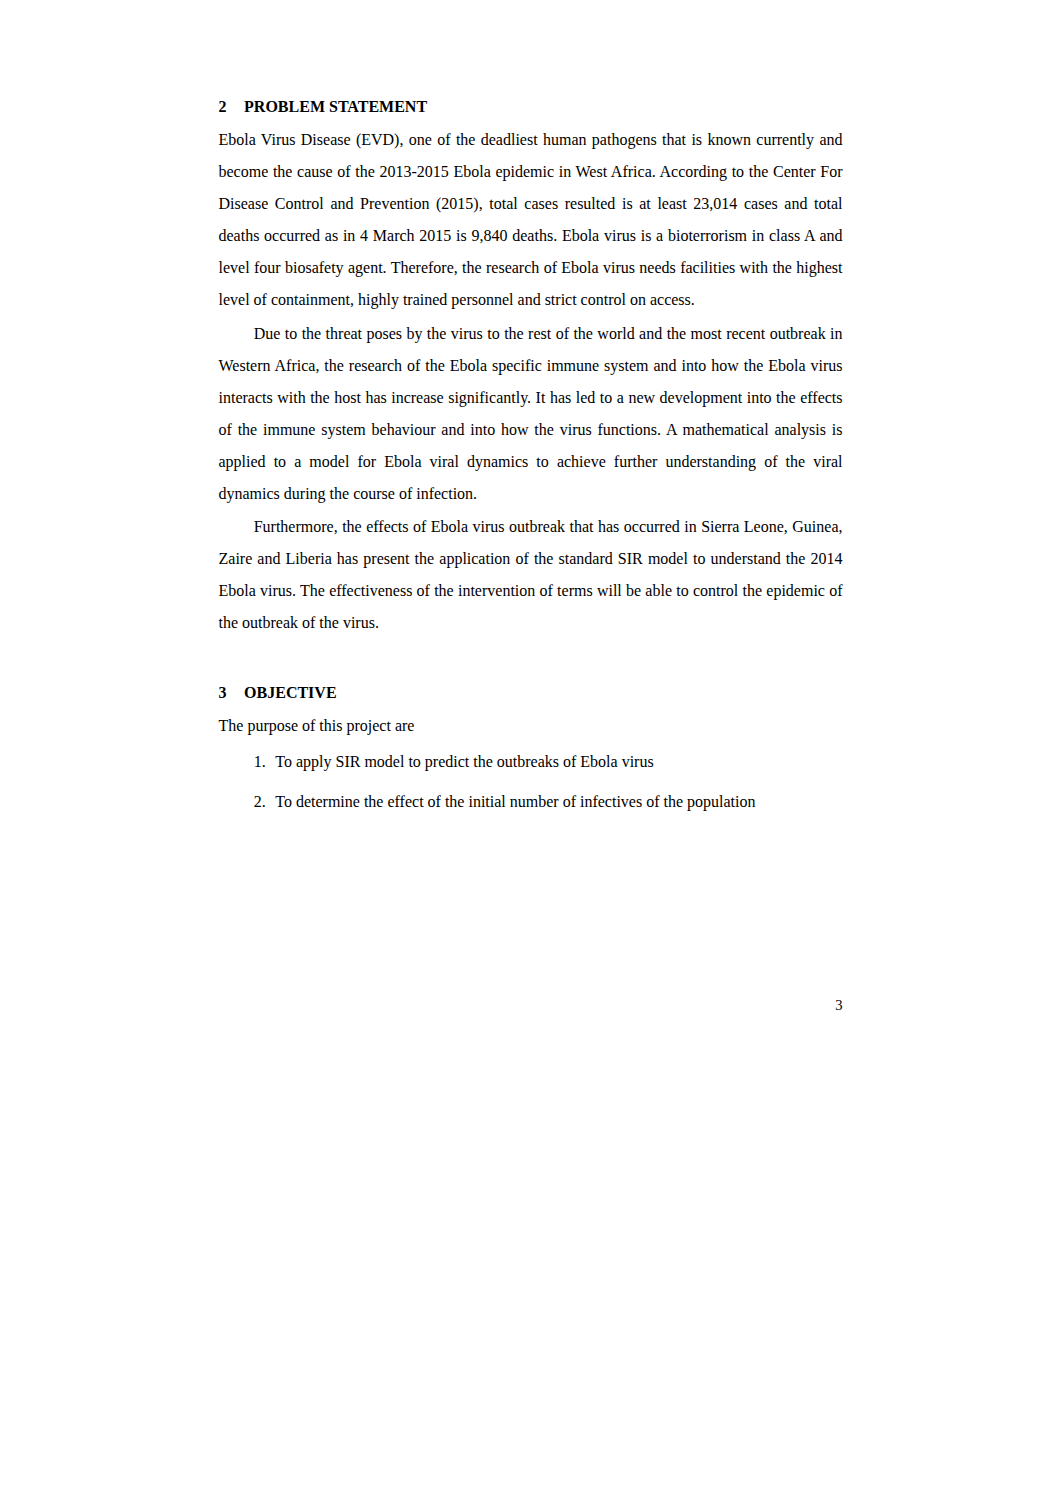2 PROBLEM STATEMENT
Ebola Virus Disease (EVD), one of the deadliest human pathogens that is known currently and become the cause of the 2013-2015 Ebola epidemic in West Africa. According to the Center For Disease Control and Prevention (2015), total cases resulted is at least 23,014 cases and total deaths occurred as in 4 March 2015 is 9,840 deaths. Ebola virus is a bioterrorism in class A and level four biosafety agent. Therefore, the research of Ebola virus needs facilities with the highest level of containment, highly trained personnel and strict control on access.
Due to the threat poses by the virus to the rest of the world and the most recent outbreak in Western Africa, the research of the Ebola specific immune system and into how the Ebola virus interacts with the host has increase significantly. It has led to a new development into the effects of the immune system behaviour and into how the virus functions. A mathematical analysis is applied to a model for Ebola viral dynamics to achieve further understanding of the viral dynamics during the course of infection.
Furthermore, the effects of Ebola virus outbreak that has occurred in Sierra Leone, Guinea, Zaire and Liberia has present the application of the standard SIR model to understand the 2014 Ebola virus. The effectiveness of the intervention of terms will be able to control the epidemic of the outbreak of the virus.
3 OBJECTIVE
The purpose of this project are
To apply SIR model to predict the outbreaks of Ebola virus
To determine the effect of the initial number of infectives of the population
3